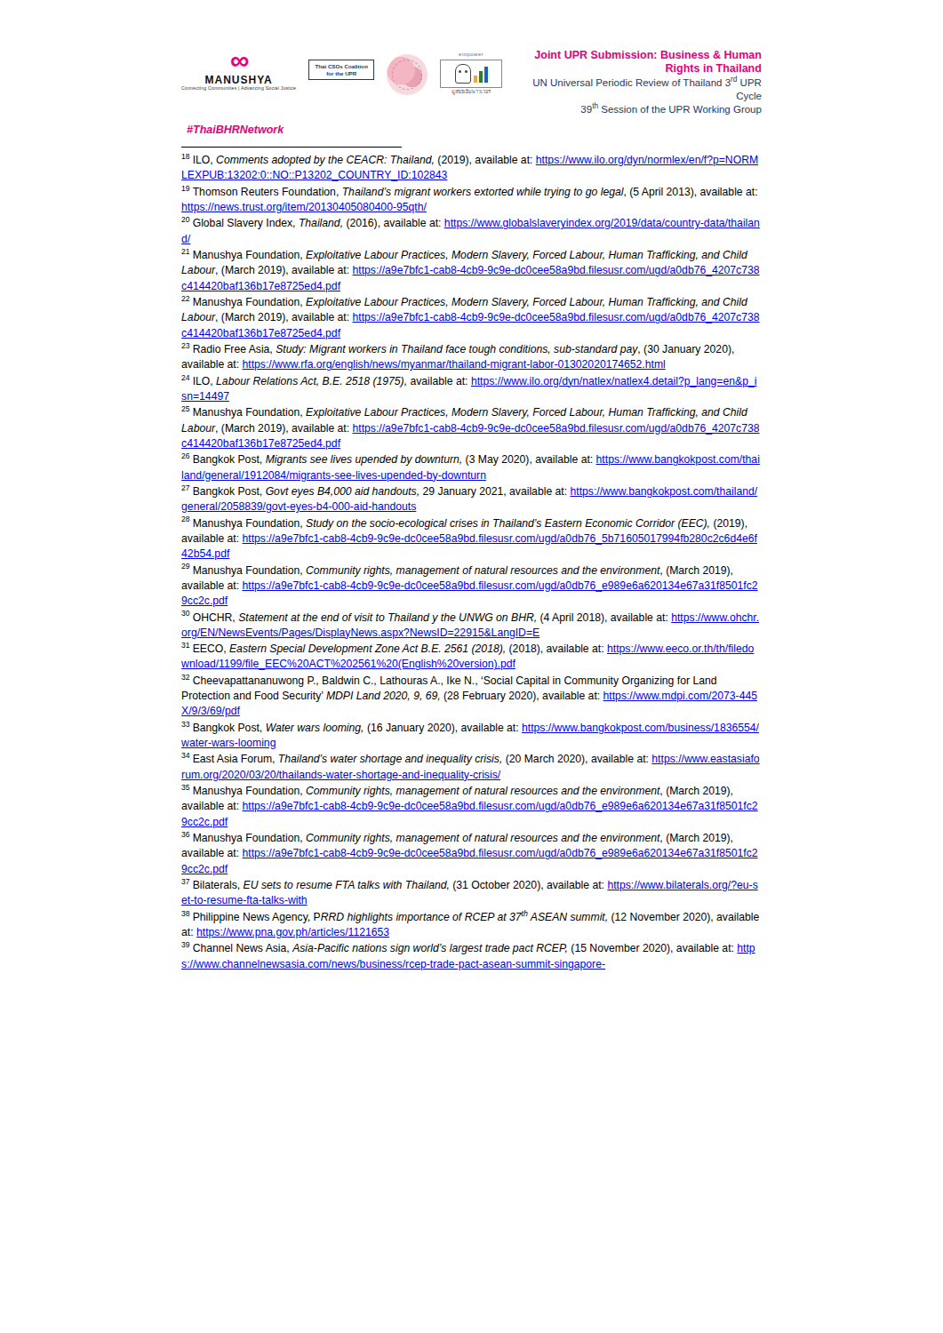∞
MANUSHYA
Connecting Communities | Advancing Social Justice
Thai CSOs Coalition
for the UPR
empower
มูลนิธิเอ็มพาวเวอร์
Joint UPR Submission: Business & Human Rights in Thailand
UN Universal Periodic Review of Thailand 3rd UPR Cycle
39th Session of the UPR Working Group
#ThaiBHRNetwork
ILO, Comments adopted by the CEACR: Thailand, (2019), available at: https://www.ilo.org/dyn/normlex/en/f?p=NORMLEXPUB:13202:0::NO::P13202_COUNTRY_ID:102843
Thomson Reuters Foundation, Thailand’s migrant workers extorted while trying to go legal, (5 April 2013), available at: https://news.trust.org/item/20130405080400-95qth/
Global Slavery Index, Thailand, (2016), available at: https://www.globalslaveryindex.org/2019/data/country-data/thailand/
Manushya Foundation, Exploitative Labour Practices, Modern Slavery, Forced Labour, Human Trafficking, and Child Labour, (March 2019), available at: https://a9e7bfc1-cab8-4cb9-9c9e-dc0cee58a9bd.filesusr.com/ugd/a0db76_4207c738c414420baf136b17e8725ed4.pdf
Manushya Foundation, Exploitative Labour Practices, Modern Slavery, Forced Labour, Human Trafficking, and Child Labour, (March 2019), available at: https://a9e7bfc1-cab8-4cb9-9c9e-dc0cee58a9bd.filesusr.com/ugd/a0db76_4207c738c414420baf136b17e8725ed4.pdf
Radio Free Asia, Study: Migrant workers in Thailand face tough conditions, sub-standard pay, (30 January 2020), available at: https://www.rfa.org/english/news/myanmar/thailand-migrant-labor-01302020174652.html
ILO, Labour Relations Act, B.E. 2518 (1975), available at: https://www.ilo.org/dyn/natlex/natlex4.detail?p_lang=en&p_isn=14497
Manushya Foundation, Exploitative Labour Practices, Modern Slavery, Forced Labour, Human Trafficking, and Child Labour, (March 2019), available at: https://a9e7bfc1-cab8-4cb9-9c9e-dc0cee58a9bd.filesusr.com/ugd/a0db76_4207c738c414420baf136b17e8725ed4.pdf
Bangkok Post, Migrants see lives upended by downturn, (3 May 2020), available at: https://www.bangkokpost.com/thailand/general/1912084/migrants-see-lives-upended-by-downturn
Bangkok Post, Govt eyes B4,000 aid handouts, 29 January 2021, available at: https://www.bangkokpost.com/thailand/general/2058839/govt-eyes-b4-000-aid-handouts
Manushya Foundation, Study on the socio-ecological crises in Thailand’s Eastern Economic Corridor (EEC), (2019), available at: https://a9e7bfc1-cab8-4cb9-9c9e-dc0cee58a9bd.filesusr.com/ugd/a0db76_5b71605017994fb280c2c6d4e6f42b54.pdf
Manushya Foundation, Community rights, management of natural resources and the environment, (March 2019), available at: https://a9e7bfc1-cab8-4cb9-9c9e-dc0cee58a9bd.filesusr.com/ugd/a0db76_e989e6a620134e67a31f8501fc29cc2c.pdf
OHCHR, Statement at the end of visit to Thailand y the UNWG on BHR, (4 April 2018), available at: https://www.ohchr.org/EN/NewsEvents/Pages/DisplayNews.aspx?NewsID=22915&LangID=E
EECO, Eastern Special Development Zone Act B.E. 2561 (2018), (2018), available at: https://www.eeco.or.th/th/filedownload/1199/file_EEC%20ACT%202561%20(English%20version).pdf
Cheevapattananuwong P., Baldwin C., Lathouras A., Ike N., ‘Social Capital in Community Organizing for Land Protection and Food Security’ MDPI Land 2020, 9, 69, (28 February 2020), available at: https://www.mdpi.com/2073-445X/9/3/69/pdf
Bangkok Post, Water wars looming, (16 January 2020), available at: https://www.bangkokpost.com/business/1836554/water-wars-looming
East Asia Forum, Thailand’s water shortage and inequality crisis, (20 March 2020), available at: https://www.eastasiaforum.org/2020/03/20/thailands-water-shortage-and-inequality-crisis/
Manushya Foundation, Community rights, management of natural resources and the environment, (March 2019), available at: https://a9e7bfc1-cab8-4cb9-9c9e-dc0cee58a9bd.filesusr.com/ugd/a0db76_e989e6a620134e67a31f8501fc29cc2c.pdf
Manushya Foundation, Community rights, management of natural resources and the environment, (March 2019), available at: https://a9e7bfc1-cab8-4cb9-9c9e-dc0cee58a9bd.filesusr.com/ugd/a0db76_e989e6a620134e67a31f8501fc29cc2c.pdf
Bilaterals, EU sets to resume FTA talks with Thailand, (31 October 2020), available at: https://www.bilaterals.org/?eu-set-to-resume-fta-talks-with
Philippine News Agency, PRRD highlights importance of RCEP at 37th ASEAN summit, (12 November 2020), available at: https://www.pna.gov.ph/articles/1121653
Channel News Asia, Asia-Pacific nations sign world’s largest trade pact RCEP, (15 November 2020), available at: https://www.channelnewsasia.com/news/business/rcep-trade-pact-asean-summit-singapore-